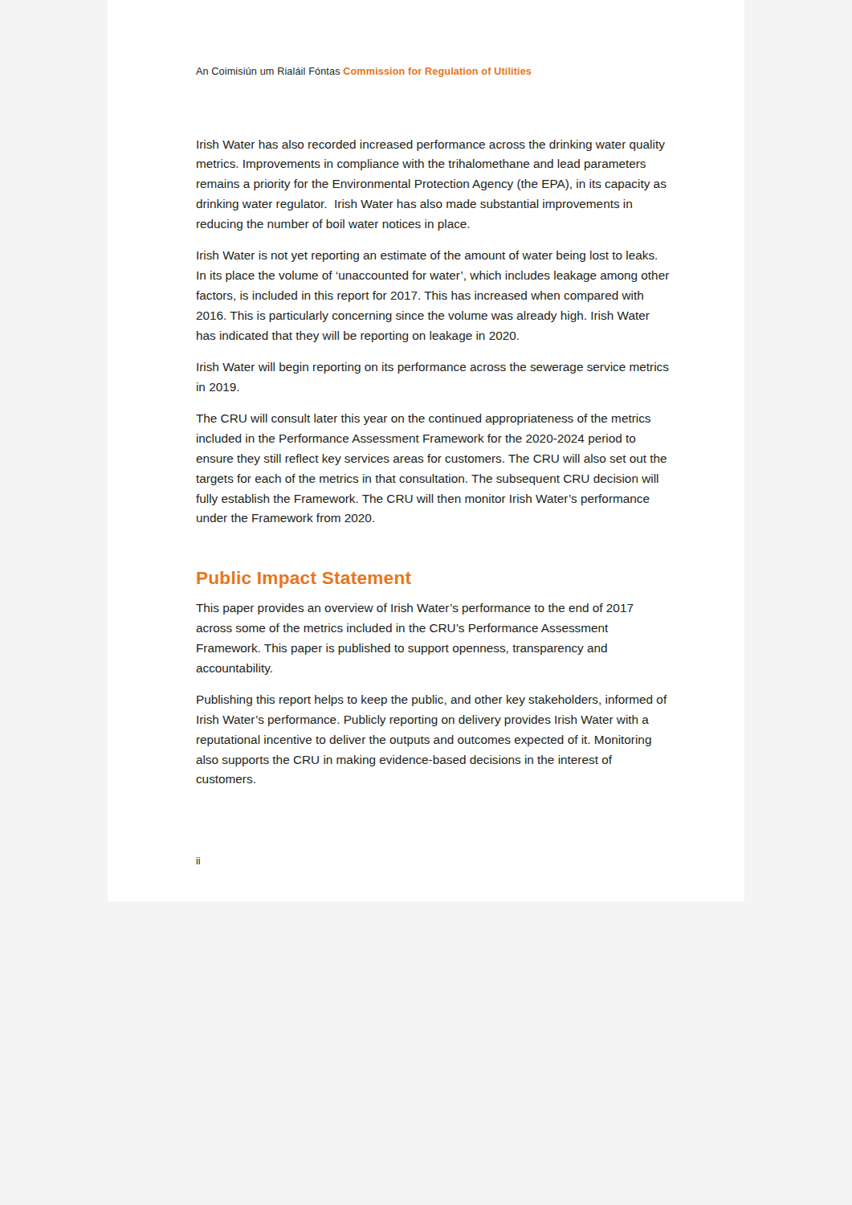An Coimisiún um Rialáil Fóntas Commission for Regulation of Utilities
Irish Water has also recorded increased performance across the drinking water quality metrics. Improvements in compliance with the trihalomethane and lead parameters remains a priority for the Environmental Protection Agency (the EPA), in its capacity as drinking water regulator. Irish Water has also made substantial improvements in reducing the number of boil water notices in place.
Irish Water is not yet reporting an estimate of the amount of water being lost to leaks. In its place the volume of ‘unaccounted for water’, which includes leakage among other factors, is included in this report for 2017. This has increased when compared with 2016. This is particularly concerning since the volume was already high. Irish Water has indicated that they will be reporting on leakage in 2020.
Irish Water will begin reporting on its performance across the sewerage service metrics in 2019.
The CRU will consult later this year on the continued appropriateness of the metrics included in the Performance Assessment Framework for the 2020-2024 period to ensure they still reflect key services areas for customers. The CRU will also set out the targets for each of the metrics in that consultation. The subsequent CRU decision will fully establish the Framework. The CRU will then monitor Irish Water’s performance under the Framework from 2020.
Public Impact Statement
This paper provides an overview of Irish Water’s performance to the end of 2017 across some of the metrics included in the CRU’s Performance Assessment Framework. This paper is published to support openness, transparency and accountability.
Publishing this report helps to keep the public, and other key stakeholders, informed of Irish Water’s performance. Publicly reporting on delivery provides Irish Water with a reputational incentive to deliver the outputs and outcomes expected of it. Monitoring also supports the CRU in making evidence-based decisions in the interest of customers.
ii